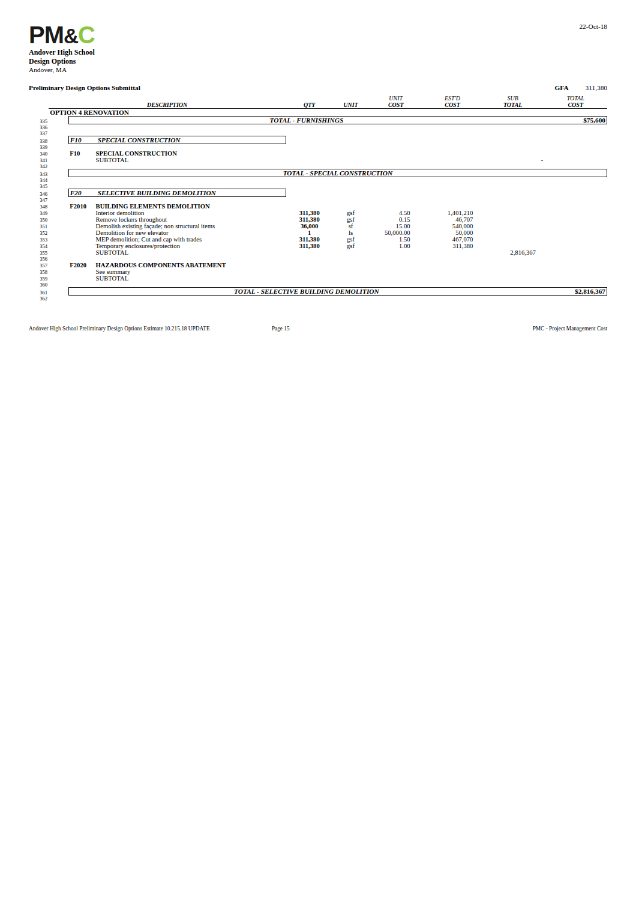PM&C
22-Oct-18
Andover High School
Design Options
Andover, MA
Preliminary Design Options Submittal
GFA311,380
| | | | | UNIT | EST'D | SUB | TOTAL |
| | DESCRIPTION | QTY | UNIT | COST | COST | TOTAL | COST |
| | OPTION 4 RENOVATION |
| 335 | | TOTAL - FURNISHINGS | $75,600 |
| 336 | |
| 337 | |
| 338 | | F10 SPECIAL CONSTRUCTION | |
| 339 | |
| 340 | | F10 | SPECIAL CONSTRUCTION | |
| 341 | | | SUBTOTAL | | | | | - | |
| 342 | |
| 343 | | TOTAL - SPECIAL CONSTRUCTION |
| 344 | |
| 345 | |
| 346 | | F20 SELECTIVE BUILDING DEMOLITION | |
| 347 | |
| 348 | | F2010 | BUILDING ELEMENTS DEMOLITION | |
| 349 | | | Interior demolition | 311,380 | gsf | 4.50 | 1,401,210 | | |
| 350 | | | Remove lockers throughout | 311,380 | gsf | 0.15 | 46,707 | | |
| 351 | | | Demolish existing façade; non structural items | 36,000 | sf | 15.00 | 540,000 | | |
| 352 | | | Demolition for new elevator | 1 | ls | 50,000.00 | 50,000 | | |
| 353 | | | MEP demolition; Cut and cap with trades | 311,380 | gsf | 1.50 | 467,070 | | |
| 354 | | | Temporary enclosures/protection | 311,380 | gsf | 1.00 | 311,380 | | |
| 355 | | | SUBTOTAL | | | | | 2,816,367 | |
| 356 | |
| 357 | | F2020 | HAZARDOUS COMPONENTS ABATEMENT | |
| 358 | | | See summary | |
| 359 | | | SUBTOTAL | |
| 360 | |
| 361 | | TOTAL - SELECTIVE BUILDING DEMOLITION | $2,816,367 |
| 362 | |
Andover High School Preliminary Design Options Estimate 10.215.18 UPDATE Page 15 PMC - Project Management Cost